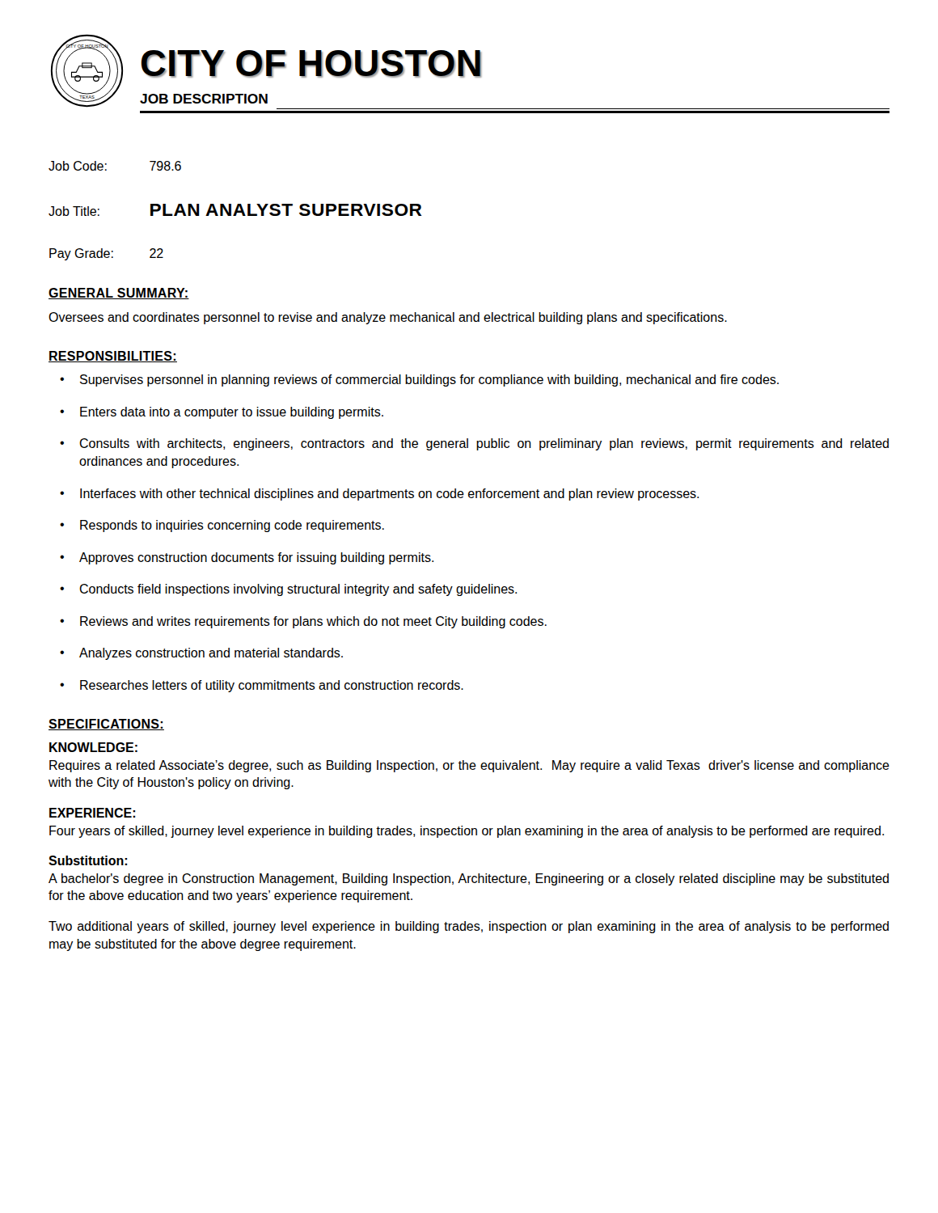CITY OF HOUSTON TEXAS
CITY OF HOUSTON
JOB DESCRIPTION
Job Code: 798.6
Job Title: PLAN ANALYST SUPERVISOR
Pay Grade: 22
GENERAL SUMMARY:
Oversees and coordinates personnel to revise and analyze mechanical and electrical building plans and specifications.
RESPONSIBILITIES:
Supervises personnel in planning reviews of commercial buildings for compliance with building, mechanical and fire codes.
Enters data into a computer to issue building permits.
Consults with architects, engineers, contractors and the general public on preliminary plan reviews, permit requirements and related ordinances and procedures.
Interfaces with other technical disciplines and departments on code enforcement and plan review processes.
Responds to inquiries concerning code requirements.
Approves construction documents for issuing building permits.
Conducts field inspections involving structural integrity and safety guidelines.
Reviews and writes requirements for plans which do not meet City building codes.
Analyzes construction and material standards.
Researches letters of utility commitments and construction records.
SPECIFICATIONS:
KNOWLEDGE:
Requires a related Associate’s degree, such as Building Inspection, or the equivalent. May require a valid Texas driver's license and compliance with the City of Houston's policy on driving.
EXPERIENCE:
Four years of skilled, journey level experience in building trades, inspection or plan examining in the area of analysis to be performed are required.
Substitution:
A bachelor's degree in Construction Management, Building Inspection, Architecture, Engineering or a closely related discipline may be substituted for the above education and two years’ experience requirement.
Two additional years of skilled, journey level experience in building trades, inspection or plan examining in the area of analysis to be performed may be substituted for the above degree requirement.